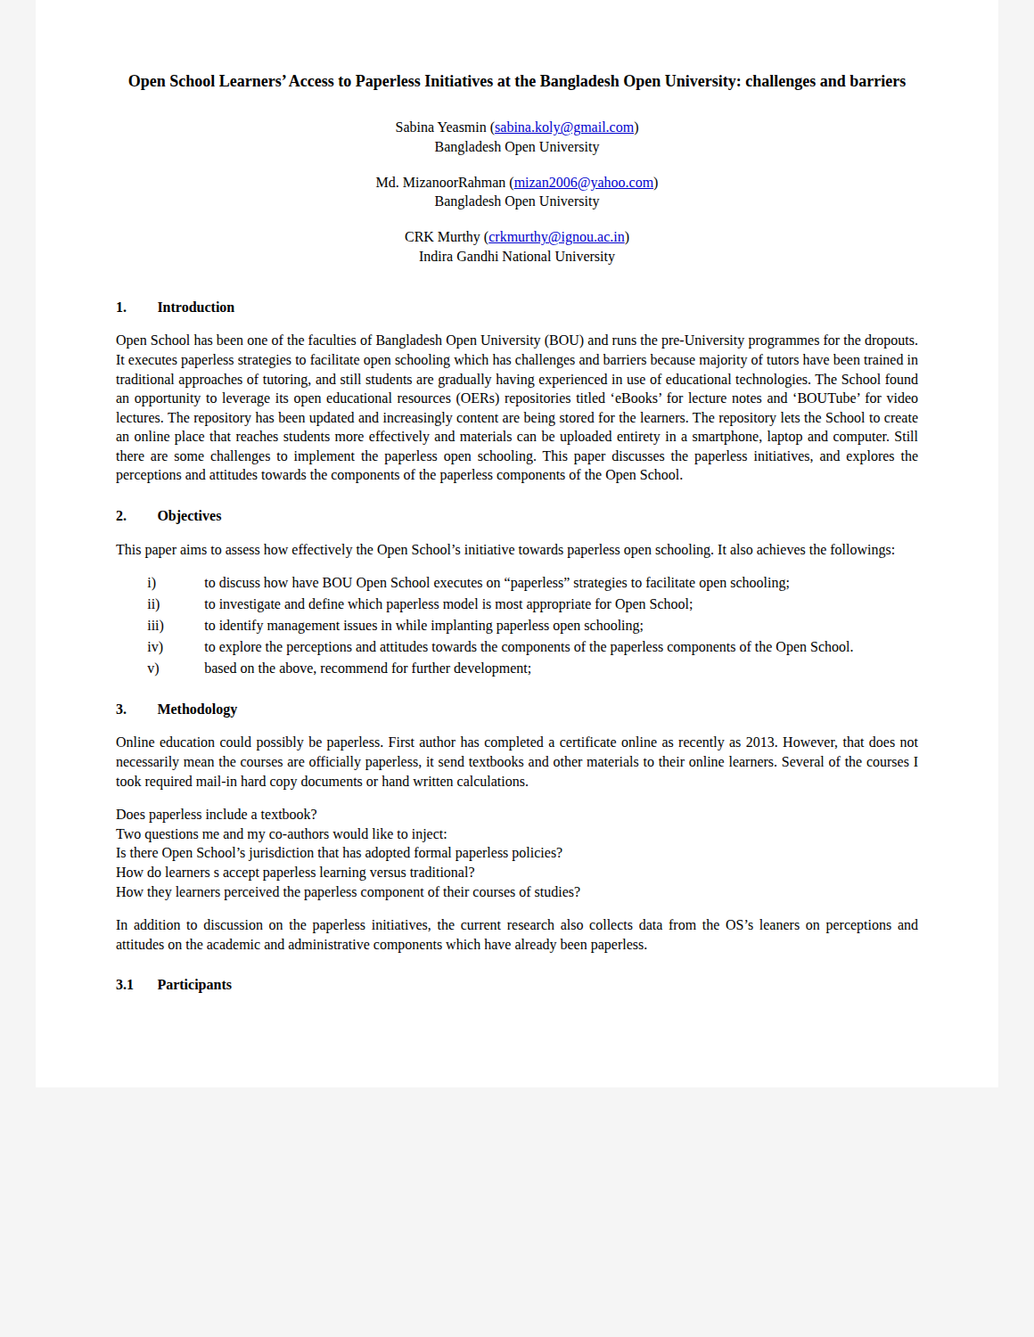Open School Learners’ Access to Paperless Initiatives at the Bangladesh Open University: challenges and barriers
Sabina Yeasmin (sabina.koly@gmail.com)
Bangladesh Open University
Md. MizanoorRahman (mizan2006@yahoo.com)
Bangladesh Open University
CRK Murthy (crkmurthy@ignou.ac.in)
Indira Gandhi National University
1. Introduction
Open School has been one of the faculties of Bangladesh Open University (BOU) and runs the pre-University programmes for the dropouts. It executes paperless strategies to facilitate open schooling which has challenges and barriers because majority of tutors have been trained in traditional approaches of tutoring, and still students are gradually having experienced in use of educational technologies. The School found an opportunity to leverage its open educational resources (OERs) repositories titled ‘eBooks’ for lecture notes and ‘BOUTube’ for video lectures. The repository has been updated and increasingly content are being stored for the learners. The repository lets the School to create an online place that reaches students more effectively and materials can be uploaded entirety in a smartphone, laptop and computer. Still there are some challenges to implement the paperless open schooling. This paper discusses the paperless initiatives, and explores the perceptions and attitudes towards the components of the paperless components of the Open School.
2. Objectives
This paper aims to assess how effectively the Open School’s initiative towards paperless open schooling. It also achieves the followings:
i) to discuss how have BOU Open School executes on “paperless” strategies to facilitate open schooling;
ii) to investigate and define which paperless model is most appropriate for Open School;
iii) to identify management issues in while implanting paperless open schooling;
iv) to explore the perceptions and attitudes towards the components of the paperless components of the Open School.
v) based on the above, recommend for further development;
3. Methodology
Online education could possibly be paperless. First author has completed a certificate online as recently as 2013. However, that does not necessarily mean the courses are officially paperless, it send textbooks and other materials to their online learners. Several of the courses I took required mail-in hard copy documents or hand written calculations.
Does paperless include a textbook?
Two questions me and my co-authors would like to inject:
Is there Open School’s jurisdiction that has adopted formal paperless policies?
How do learners s accept paperless learning versus traditional?
How they learners perceived the paperless component of their courses of studies?
In addition to discussion on the paperless initiatives, the current research also collects data from the OS’s leaners on perceptions and attitudes on the academic and administrative components which have already been paperless.
3.1 Participants